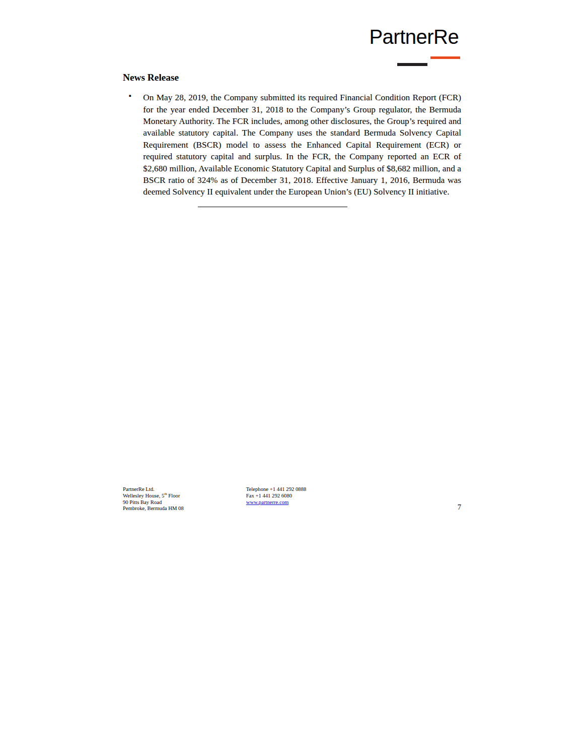PartnerRe
News Release
On May 28, 2019, the Company submitted its required Financial Condition Report (FCR) for the year ended December 31, 2018 to the Company’s Group regulator, the Bermuda Monetary Authority. The FCR includes, among other disclosures, the Group’s required and available statutory capital. The Company uses the standard Bermuda Solvency Capital Requirement (BSCR) model to assess the Enhanced Capital Requirement (ECR) or required statutory capital and surplus. In the FCR, the Company reported an ECR of $2,680 million, Available Economic Statutory Capital and Surplus of $8,682 million, and a BSCR ratio of 324% as of December 31, 2018. Effective January 1, 2016, Bermuda was deemed Solvency II equivalent under the European Union’s (EU) Solvency II initiative.
| PartnerRe Ltd. Wellesley House, 5 th Floor 90 Pitts Bay Road Pembroke, Bermuda HM 08 | Telephone +1 441 292 0888 Fax +1 441 292 6080 www.partnerre.com | 7 |